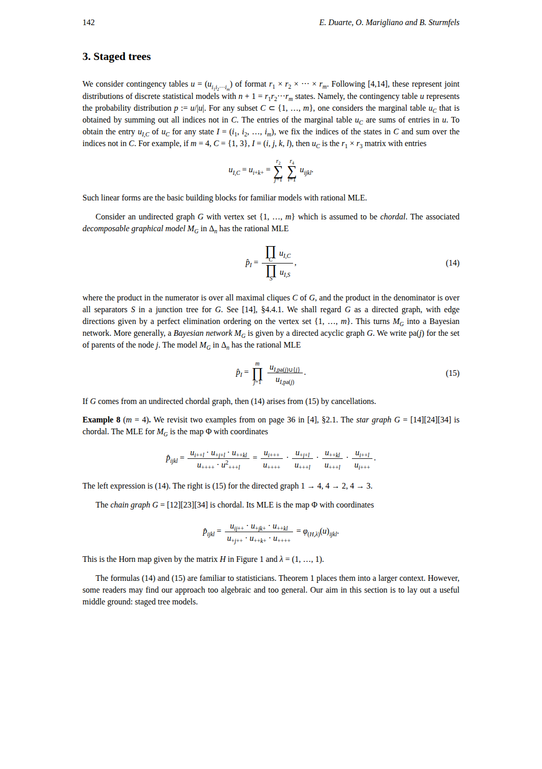142 E. Duarte, O. Marigliano and B. Sturmfels
3. Staged trees
We consider contingency tables u = (ui1i2···im) of format r1 × r2 × ··· × rm. Following [4,14], these represent joint distributions of discrete statistical models with n + 1 = r1r2···rm states. Namely, the contingency table u represents the probability distribution p := u/|u|. For any subset C ⊂ {1, …, m}, one considers the marginal table uC that is obtained by summing out all indices not in C. The entries of the marginal table uC are sums of entries in u. To obtain the entry uI,C of uC for any state I = (i1, i2, …, im), we fix the indices of the states in C and sum over the indices not in C. For example, if m = 4, C = {1, 3}, I = (i, j, k, l), then uC is the r1 × r3 matrix with entries
uI,C = ui+k+ = r2∑j=1 r4∑l=1 uijkl.
Such linear forms are the basic building blocks for familiar models with rational MLE.
Consider an undirected graph G with vertex set {1, …, m} which is assumed to be chordal. The associated decomposable graphical model MG in Δn has the rational MLE
p̂I = ∏C uI,C ∏S uI,S , (14)
where the product in the numerator is over all maximal cliques C of G, and the product in the denominator is over all separators S in a junction tree for G. See [14], §4.4.1. We shall regard G as a directed graph, with edge directions given by a perfect elimination ordering on the vertex set {1, …, m}. This turns MG into a Bayesian network. More generally, a Bayesian network MG is given by a directed acyclic graph G. We write pa(j) for the set of parents of the node j. The model MG in Δn has the rational MLE
p̂I = m∏j=1 uI,pa(j)∪{j} uI,pa(j) . (15)
If G comes from an undirected chordal graph, then (14) arises from (15) by cancellations.
Example 8 (m = 4). We revisit two examples from on page 36 in [4], §2.1. The star graph G = [14][24][34] is chordal. The MLE for MG is the map Φ with coordinates
p̂ijkl = ui++l · u+j+l · u++kl u++++ · u2+++l = ui+++ u++++ · u+j+l u+++l · u++kl u+++l · ui++l ui+++ .
The left expression is (14). The right is (15) for the directed graph 1 → 4, 4 → 2, 4 → 3.
The chain graph G = [12][23][34] is chordal. Its MLE is the map Φ with coordinates
p̂ijkl = uij++ · u+jk+ · u++kl u+j++ · u++k+ · u++++ = φ(H,λ)(u)ijkl.
This is the Horn map given by the matrix H in Figure 1 and λ = (1, …, 1).
The formulas (14) and (15) are familiar to statisticians. Theorem 1 places them into a larger context. However, some readers may find our approach too algebraic and too general. Our aim in this section is to lay out a useful middle ground: staged tree models.